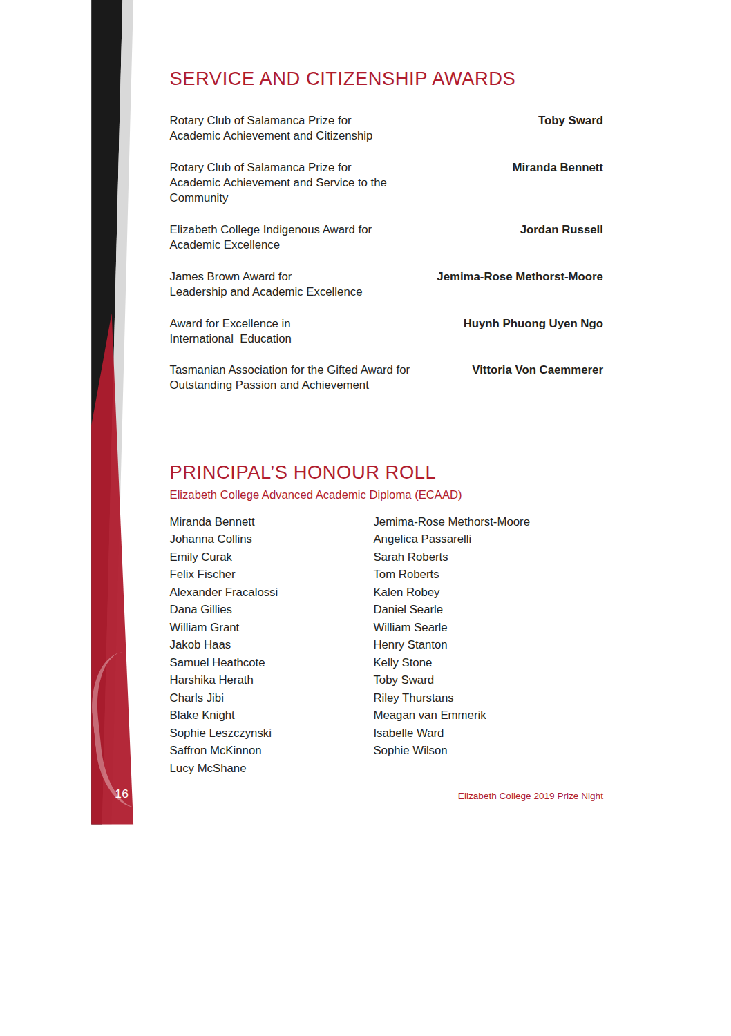Service and Citizenship Awards
| Rotary Club of Salamanca Prize for Academic Achievement and Citizenship | Toby Sward |
| Rotary Club of Salamanca Prize for Academic Achievement and Service to the Community | Miranda Bennett |
| Elizabeth College Indigenous Award for Academic Excellence | Jordan Russell |
| James Brown Award for Leadership and Academic Excellence | Jemima-Rose Methorst-Moore |
| Award for Excellence in International Education | Huynh Phuong Uyen Ngo |
| Tasmanian Association for the Gifted Award for Outstanding Passion and Achievement | Vittoria Von Caemmerer |
Principal’s Honour Roll
Elizabeth College Advanced Academic Diploma (ECAAD)
Miranda Bennett
Johanna Collins
Emily Curak
Felix Fischer
Alexander Fracalossi
Dana Gillies
William Grant
Jakob Haas
Samuel Heathcote
Harshika Herath
Charls Jibi
Blake Knight
Sophie Leszczynski
Saffron McKinnon
Lucy McShane
Jemima-Rose Methorst-Moore
Angelica Passarelli
Sarah Roberts
Tom Roberts
Kalen Robey
Daniel Searle
William Searle
Henry Stanton
Kelly Stone
Toby Sward
Riley Thurstans
Meagan van Emmerik
Isabelle Ward
Sophie Wilson
16
Elizabeth College 2019 Prize Night